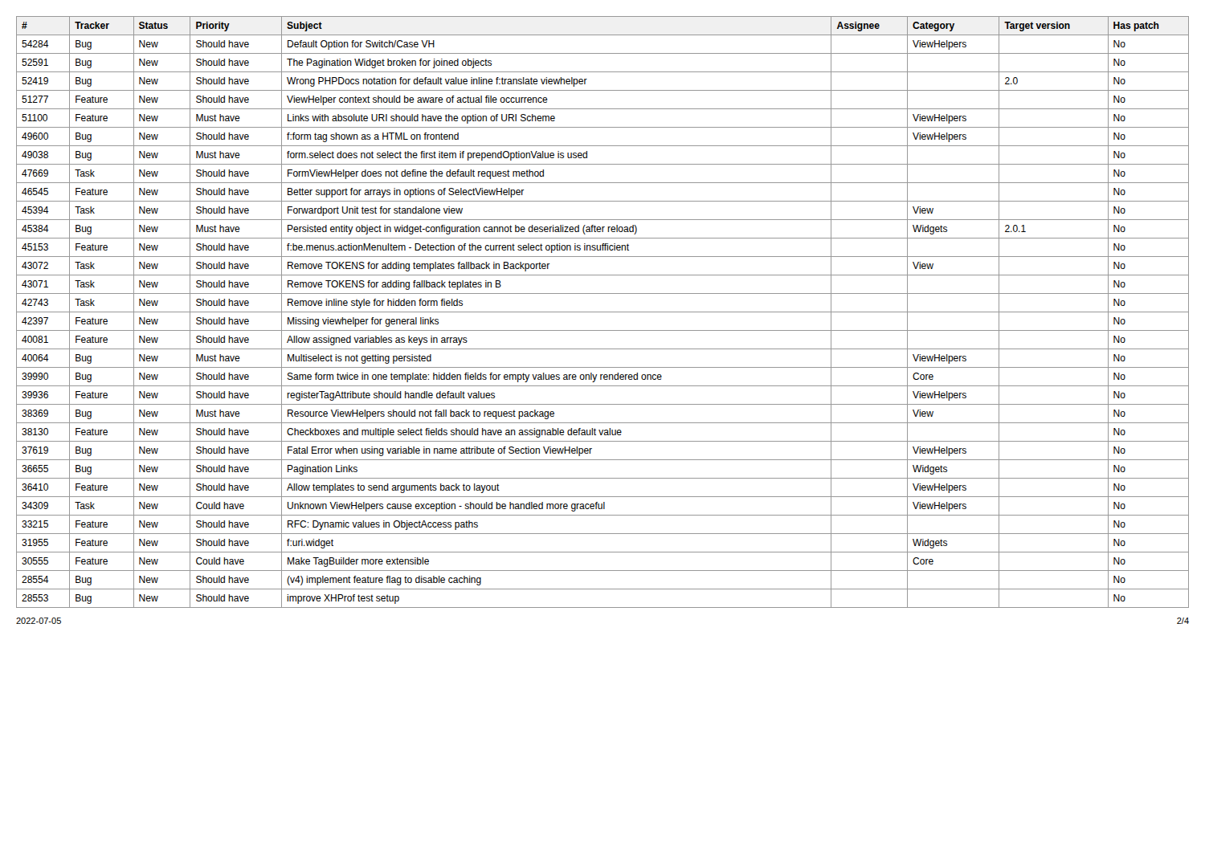| # | Tracker | Status | Priority | Subject | Assignee | Category | Target version | Has patch |
| --- | --- | --- | --- | --- | --- | --- | --- | --- |
| 54284 | Bug | New | Should have | Default Option for Switch/Case VH | | ViewHelpers | | No |
| 52591 | Bug | New | Should have | The Pagination Widget broken for joined objects | | | | No |
| 52419 | Bug | New | Should have | Wrong PHPDocs notation for default value inline f:translate viewhelper | | | 2.0 | No |
| 51277 | Feature | New | Should have | ViewHelper context should be aware of actual file occurrence | | | | No |
| 51100 | Feature | New | Must have | Links with absolute URI should have the option of URI Scheme | | ViewHelpers | | No |
| 49600 | Bug | New | Should have | f:form tag shown as a HTML on frontend | | ViewHelpers | | No |
| 49038 | Bug | New | Must have | form.select does not select the first item if prependOptionValue is used | | | | No |
| 47669 | Task | New | Should have | FormViewHelper does not define the default request method | | | | No |
| 46545 | Feature | New | Should have | Better support for arrays in options of SelectViewHelper | | | | No |
| 45394 | Task | New | Should have | Forwardport Unit test for standalone view | | View | | No |
| 45384 | Bug | New | Must have | Persisted entity object in widget-configuration cannot be deserialized (after reload) | | Widgets | 2.0.1 | No |
| 45153 | Feature | New | Should have | f:be.menus.actionMenuItem - Detection of the current select option is insufficient | | | | No |
| 43072 | Task | New | Should have | Remove TOKENS for adding templates fallback in Backporter | | View | | No |
| 43071 | Task | New | Should have | Remove TOKENS for adding fallback teplates in B | | | | No |
| 42743 | Task | New | Should have | Remove inline style for hidden form fields | | | | No |
| 42397 | Feature | New | Should have | Missing viewhelper for general links | | | | No |
| 40081 | Feature | New | Should have | Allow assigned variables as keys in arrays | | | | No |
| 40064 | Bug | New | Must have | Multiselect is not getting persisted | | ViewHelpers | | No |
| 39990 | Bug | New | Should have | Same form twice in one template: hidden fields for empty values are only rendered once | | Core | | No |
| 39936 | Feature | New | Should have | registerTagAttribute should handle default values | | ViewHelpers | | No |
| 38369 | Bug | New | Must have | Resource ViewHelpers should not fall back to request package | | View | | No |
| 38130 | Feature | New | Should have | Checkboxes and multiple select fields should have an assignable default value | | | | No |
| 37619 | Bug | New | Should have | Fatal Error when using variable in name attribute of Section ViewHelper | | ViewHelpers | | No |
| 36655 | Bug | New | Should have | Pagination Links | | Widgets | | No |
| 36410 | Feature | New | Should have | Allow templates to send arguments back to layout | | ViewHelpers | | No |
| 34309 | Task | New | Could have | Unknown ViewHelpers cause exception - should be handled more graceful | | ViewHelpers | | No |
| 33215 | Feature | New | Should have | RFC: Dynamic values in ObjectAccess paths | | | | No |
| 31955 | Feature | New | Should have | f:uri.widget | | Widgets | | No |
| 30555 | Feature | New | Could have | Make TagBuilder more extensible | | Core | | No |
| 28554 | Bug | New | Should have | (v4) implement feature flag to disable caching | | | | No |
| 28553 | Bug | New | Should have | improve XHProf test setup | | | | No |
2022-07-05 2/4